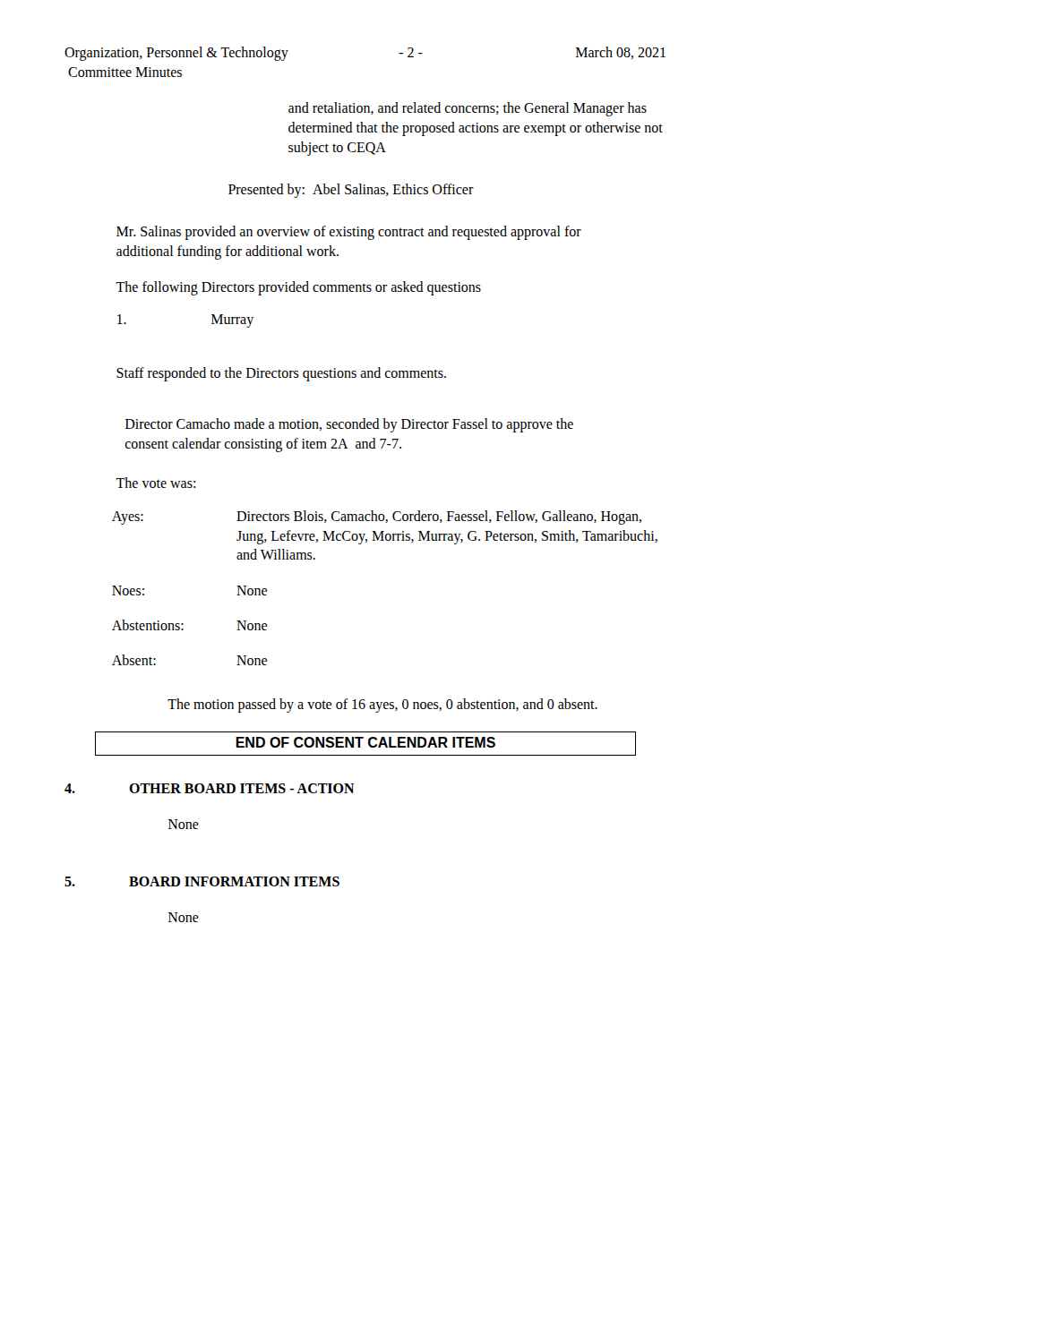Organization, Personnel & Technology
Committee Minutes
- 2 -
March 08, 2021
and retaliation, and related concerns; the General Manager has determined that the proposed actions are exempt or otherwise not subject to CEQA
Presented by: Abel Salinas, Ethics Officer
Mr. Salinas provided an overview of existing contract and requested approval for additional funding for additional work.
The following Directors provided comments or asked questions
1. Murray
Staff responded to the Directors questions and comments.
Director Camacho made a motion, seconded by Director Fassel to approve the consent calendar consisting of item 2A and 7-7.
The vote was:
| Ayes: | Directors Blois, Camacho, Cordero, Faessel, Fellow, Galleano, Hogan, Jung, Lefevre, McCoy, Morris, Murray, G. Peterson, Smith, Tamaribuchi, and Williams. |
| Noes: | None |
| Abstentions: | None |
| Absent: | None |
The motion passed by a vote of 16 ayes, 0 noes, 0 abstention, and 0 absent.
END OF CONSENT CALENDAR ITEMS
4. OTHER BOARD ITEMS - ACTION
None
5. BOARD INFORMATION ITEMS
None